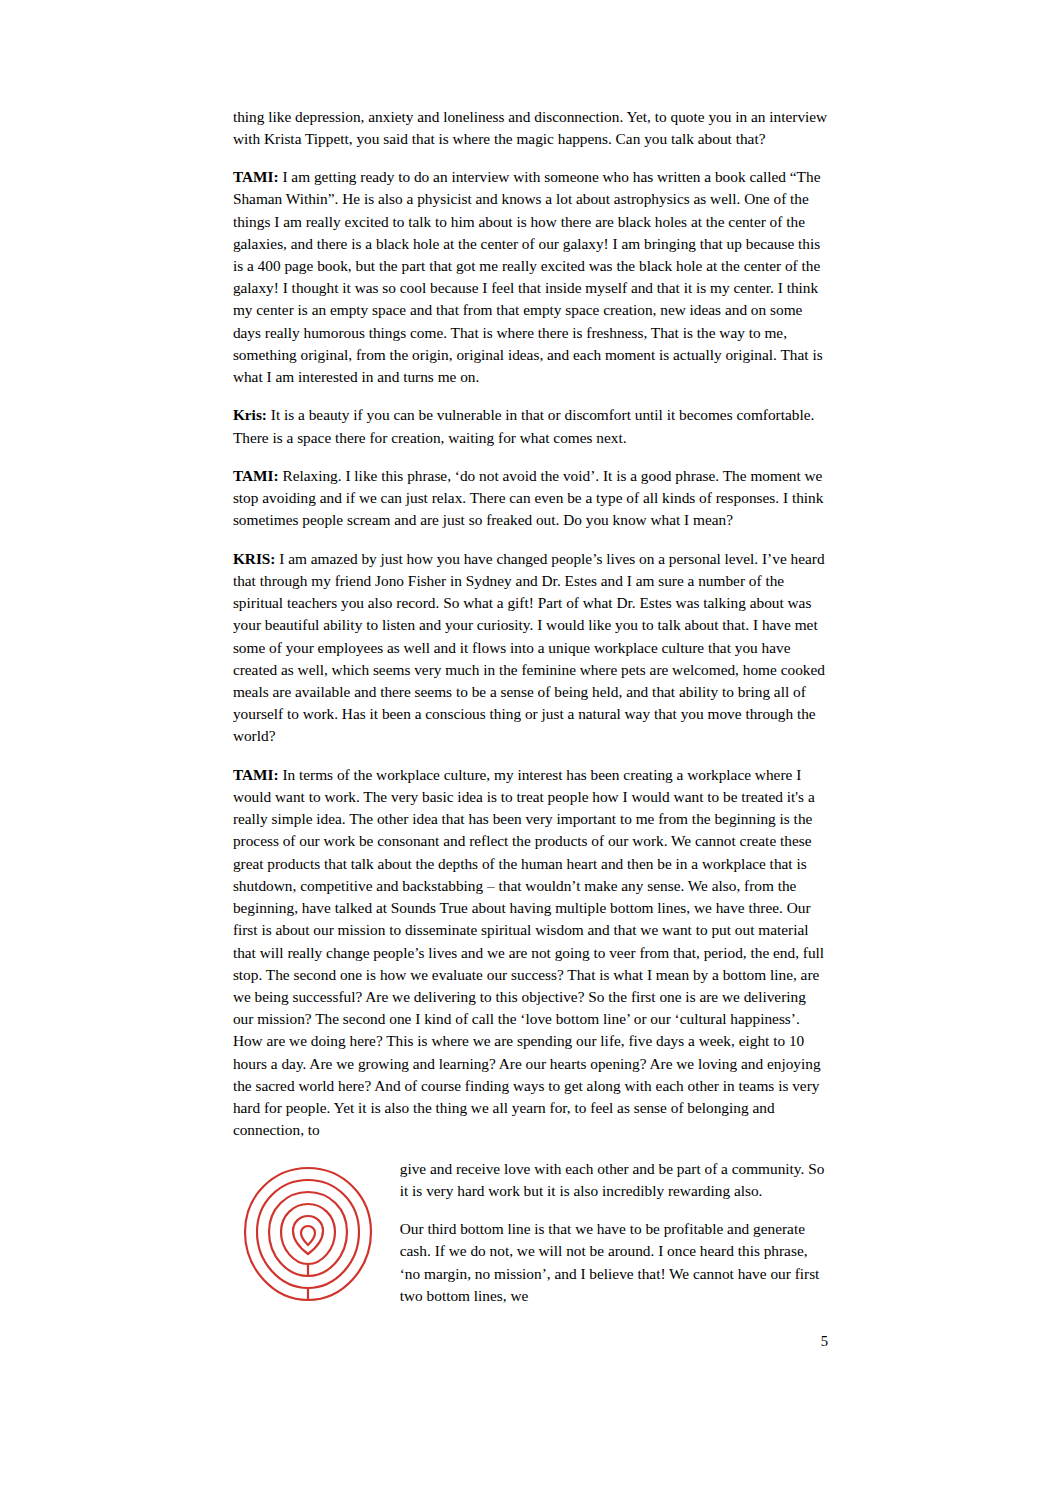thing like depression, anxiety and loneliness and disconnection. Yet, to quote you in an interview with Krista Tippett, you said that is where the magic happens. Can you talk about that?
TAMI: I am getting ready to do an interview with someone who has written a book called “The Shaman Within”. He is also a physicist and knows a lot about astrophysics as well. One of the things I am really excited to talk to him about is how there are black holes at the center of the galaxies, and there is a black hole at the center of our galaxy! I am bringing that up because this is a 400 page book, but the part that got me really excited was the black hole at the center of the galaxy! I thought it was so cool because I feel that inside myself and that it is my center. I think my center is an empty space and that from that empty space creation, new ideas and on some days really humorous things come. That is where there is freshness, That is the way to me, something original, from the origin, original ideas, and each moment is actually original. That is what I am interested in and turns me on.
Kris: It is a beauty if you can be vulnerable in that or discomfort until it becomes comfortable. There is a space there for creation, waiting for what comes next.
TAMI: Relaxing. I like this phrase, ‘do not avoid the void’. It is a good phrase. The moment we stop avoiding and if we can just relax. There can even be a type of all kinds of responses. I think sometimes people scream and are just so freaked out. Do you know what I mean?
KRIS: I am amazed by just how you have changed people’s lives on a personal level. I’ve heard that through my friend Jono Fisher in Sydney and Dr. Estes and I am sure a number of the spiritual teachers you also record. So what a gift! Part of what Dr. Estes was talking about was your beautiful ability to listen and your curiosity. I would like you to talk about that. I have met some of your employees as well and it flows into a unique workplace culture that you have created as well, which seems very much in the feminine where pets are welcomed, home cooked meals are available and there seems to be a sense of being held, and that ability to bring all of yourself to work. Has it been a conscious thing or just a natural way that you move through the world?
TAMI: In terms of the workplace culture, my interest has been creating a workplace where I would want to work. The very basic idea is to treat people how I would want to be treated it's a really simple idea. The other idea that has been very important to me from the beginning is the process of our work be consonant and reflect the products of our work. We cannot create these great products that talk about the depths of the human heart and then be in a workplace that is shutdown, competitive and backstabbing – that wouldn’t make any sense. We also, from the beginning, have talked at Sounds True about having multiple bottom lines, we have three. Our first is about our mission to disseminate spiritual wisdom and that we want to put out material that will really change people’s lives and we are not going to veer from that, period, the end, full stop. The second one is how we evaluate our success? That is what I mean by a bottom line, are we being successful? Are we delivering to this objective? So the first one is are we delivering our mission? The second one I kind of call the ‘love bottom line’ or our ‘cultural happiness’. How are we doing here? This is where we are spending our life, five days a week, eight to 10 hours a day. Are we growing and learning? Are our hearts opening? Are we loving and enjoying the sacred world here? And of course finding ways to get along with each other in teams is very hard for people. Yet it is also the thing we all yearn for, to feel as sense of belonging and connection, to
give and receive love with each other and be part of a community. So it is very hard work but it is also incredibly rewarding also.
Our third bottom line is that we have to be profitable and generate cash. If we do not, we will not be around. I once heard this phrase, ‘no margin, no mission’, and I believe that! We cannot have our first two bottom lines, we
5